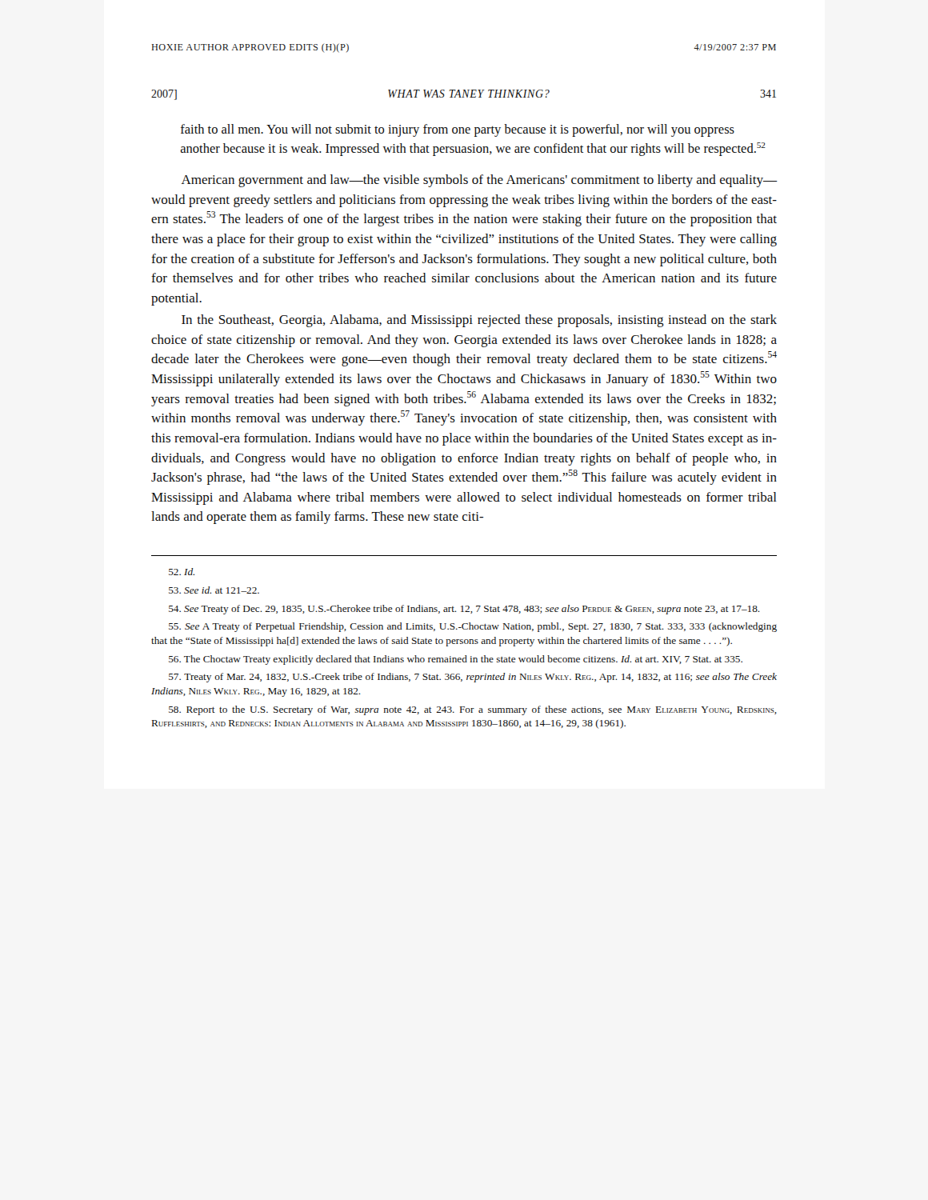Hoxie Author Approved Edits (H)(P) 4/19/2007 2:37 PM
2007] What Was Taney Thinking? 341
faith to all men. You will not submit to injury from one party because it is powerful, nor will you oppress another because it is weak. Impressed with that persuasion, we are confident that our rights will be respected.52
American government and law—the visible symbols of the Americans' commitment to liberty and equality—would prevent greedy settlers and politicians from oppressing the weak tribes living within the borders of the eastern states.53 The leaders of one of the largest tribes in the nation were staking their future on the proposition that there was a place for their group to exist within the “civilized” institutions of the United States. They were calling for the creation of a substitute for Jefferson's and Jackson's formulations. They sought a new political culture, both for themselves and for other tribes who reached similar conclusions about the American nation and its future potential.
In the Southeast, Georgia, Alabama, and Mississippi rejected these proposals, insisting instead on the stark choice of state citizenship or removal. And they won. Georgia extended its laws over Cherokee lands in 1828; a decade later the Cherokees were gone—even though their removal treaty declared them to be state citizens.54 Mississippi unilaterally extended its laws over the Choctaws and Chickasaws in January of 1830.55 Within two years removal treaties had been signed with both tribes.56 Alabama extended its laws over the Creeks in 1832; within months removal was underway there.57 Taney's invocation of state citizenship, then, was consistent with this removal-era formulation. Indians would have no place within the boundaries of the United States except as individuals, and Congress would have no obligation to enforce Indian treaty rights on behalf of people who, in Jackson's phrase, had “the laws of the United States extended over them.”58 This failure was acutely evident in Mississippi and Alabama where tribal members were allowed to select individual homesteads on former tribal lands and operate them as family farms. These new state citi-
52. Id.
53. See id. at 121–22.
54. See Treaty of Dec. 29, 1835, U.S.-Cherokee tribe of Indians, art. 12, 7 Stat 478, 483; see also Perdue & Green, supra note 23, at 17–18.
55. See A Treaty of Perpetual Friendship, Cession and Limits, U.S.-Choctaw Nation, pmbl., Sept. 27, 1830, 7 Stat. 333, 333 (acknowledging that the “State of Mississippi ha[d] extended the laws of said State to persons and property within the chartered limits of the same . . . .”).
56. The Choctaw Treaty explicitly declared that Indians who remained in the state would become citizens. Id. at art. XIV, 7 Stat. at 335.
57. Treaty of Mar. 24, 1832, U.S.-Creek tribe of Indians, 7 Stat. 366, reprinted in Niles Wkly. Reg., Apr. 14, 1832, at 116; see also The Creek Indians, Niles Wkly. Reg., May 16, 1829, at 182.
58. Report to the U.S. Secretary of War, supra note 42, at 243. For a summary of these actions, see Mary Elizabeth Young, Redskins, Ruffleshirts, and Rednecks: Indian Allotments in Alabama and Mississippi 1830–1860, at 14–16, 29, 38 (1961).